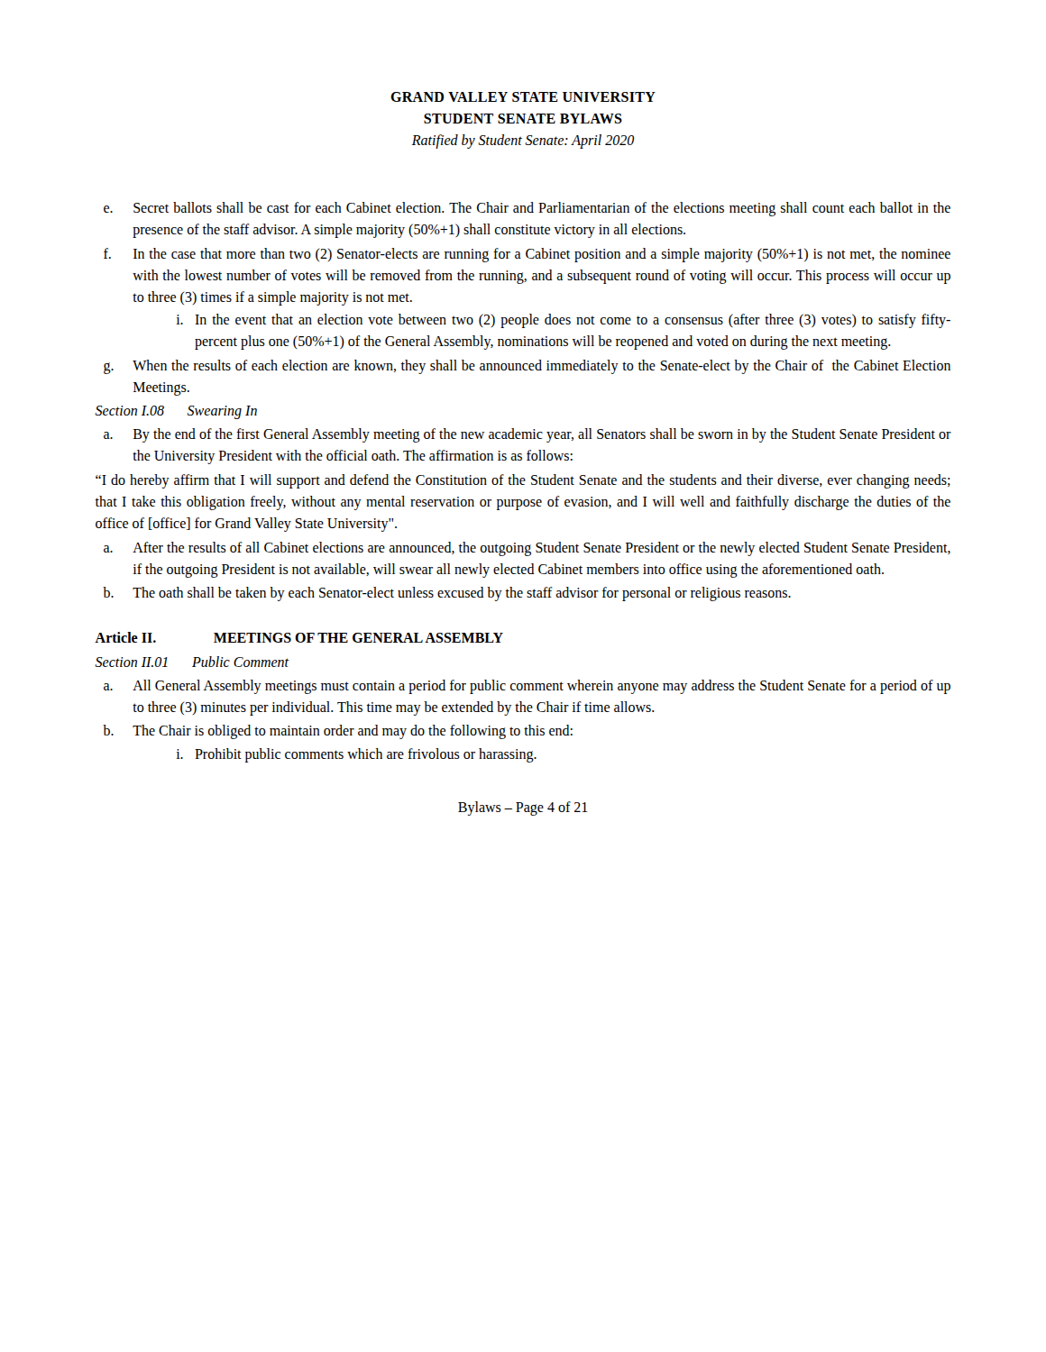Grand Valley State University
Student Senate Bylaws
Ratified by Student Senate: April 2020
e. Secret ballots shall be cast for each Cabinet election. The Chair and Parliamentarian of the elections meeting shall count each ballot in the presence of the staff advisor. A simple majority (50%+1) shall constitute victory in all elections.
f. In the case that more than two (2) Senator-elects are running for a Cabinet position and a simple majority (50%+1) is not met, the nominee with the lowest number of votes will be removed from the running, and a subsequent round of voting will occur. This process will occur up to three (3) times if a simple majority is not met.
i. In the event that an election vote between two (2) people does not come to a consensus (after three (3) votes) to satisfy fifty-percent plus one (50%+1) of the General Assembly, nominations will be reopened and voted on during the next meeting.
g. When the results of each election are known, they shall be announced immediately to the Senate-elect by the Chair of the Cabinet Election Meetings.
Section I.08 Swearing In
a. By the end of the first General Assembly meeting of the new academic year, all Senators shall be sworn in by the Student Senate President or the University President with the official oath. The affirmation is as follows:
“I do hereby affirm that I will support and defend the Constitution of the Student Senate and the students and their diverse, ever changing needs; that I take this obligation freely, without any mental reservation or purpose of evasion, and I will well and faithfully discharge the duties of the office of [office] for Grand Valley State University".
a. After the results of all Cabinet elections are announced, the outgoing Student Senate President or the newly elected Student Senate President, if the outgoing President is not available, will swear all newly elected Cabinet members into office using the aforementioned oath.
b. The oath shall be taken by each Senator-elect unless excused by the staff advisor for personal or religious reasons.
Article II. MEETINGS OF THE GENERAL ASSEMBLY
Section II.01 Public Comment
a. All General Assembly meetings must contain a period for public comment wherein anyone may address the Student Senate for a period of up to three (3) minutes per individual. This time may be extended by the Chair if time allows.
b. The Chair is obliged to maintain order and may do the following to this end:
i. Prohibit public comments which are frivolous or harassing.
Bylaws – Page 4 of 21